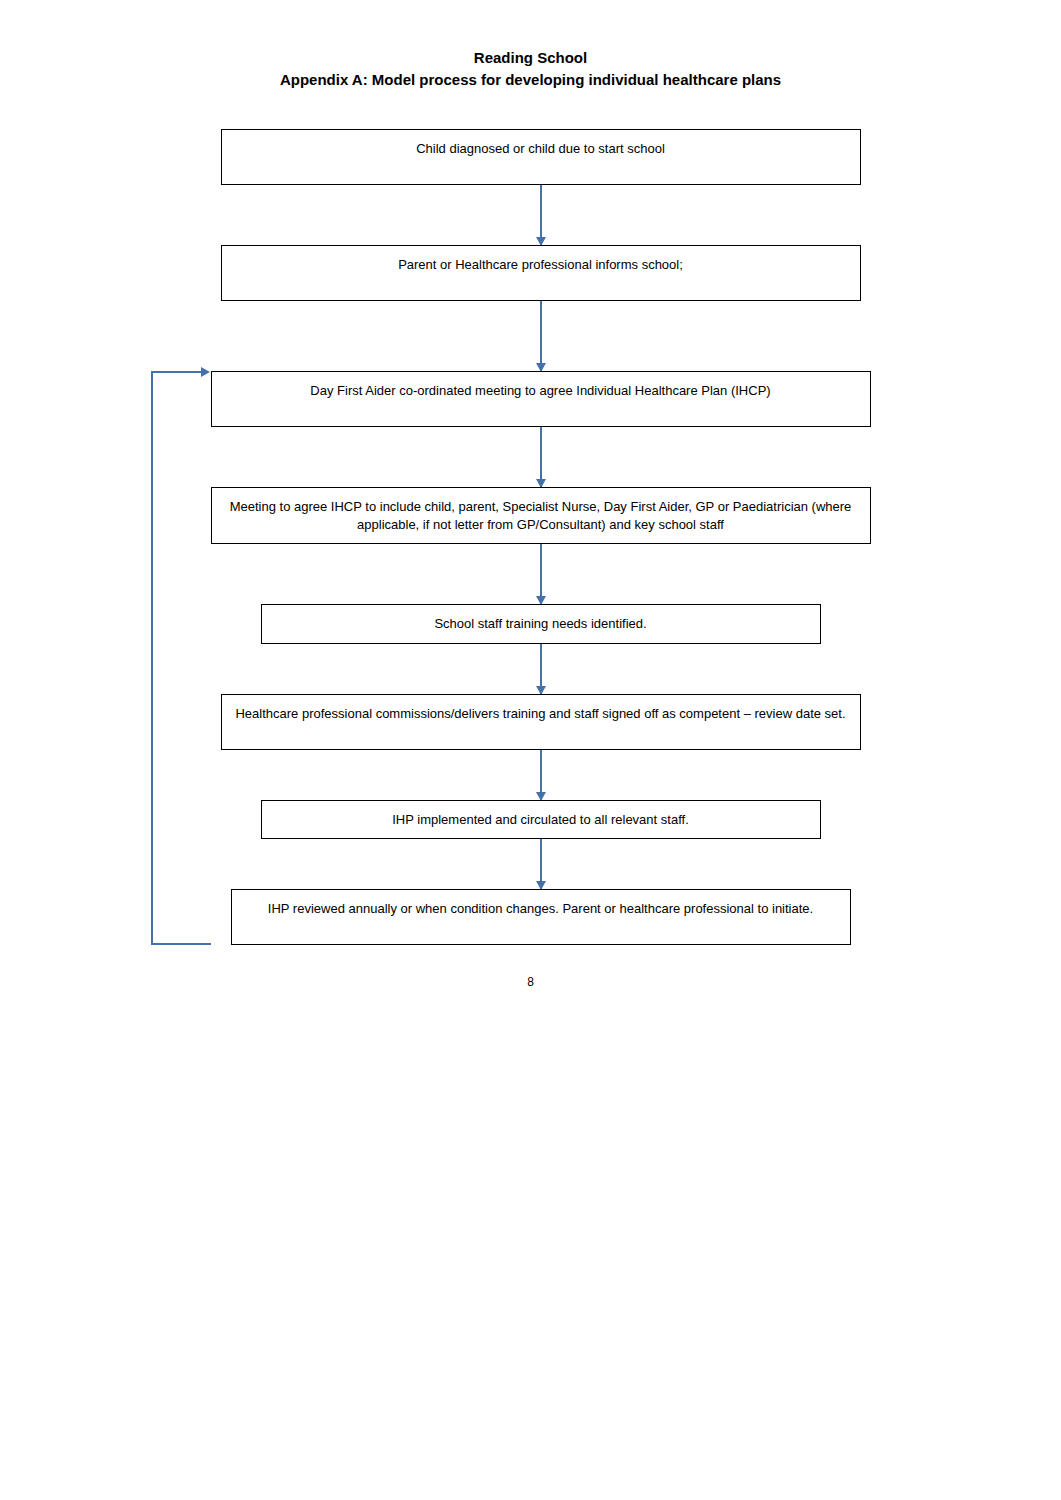Reading School
Appendix A: Model process for developing individual healthcare plans
Child diagnosed or child due to start school
Parent or Healthcare professional informs school;
Day First Aider co-ordinated meeting to agree Individual Healthcare Plan (IHCP)
Meeting to agree IHCP to include child, parent, Specialist Nurse, Day First Aider, GP or Paediatrician (where applicable, if not letter from GP/Consultant) and key school staff
School staff training needs identified.
Healthcare professional commissions/delivers training and staff signed off as competent – review date set.
IHP implemented and circulated to all relevant staff.
IHP reviewed annually or when condition changes. Parent or healthcare professional to initiate.
8